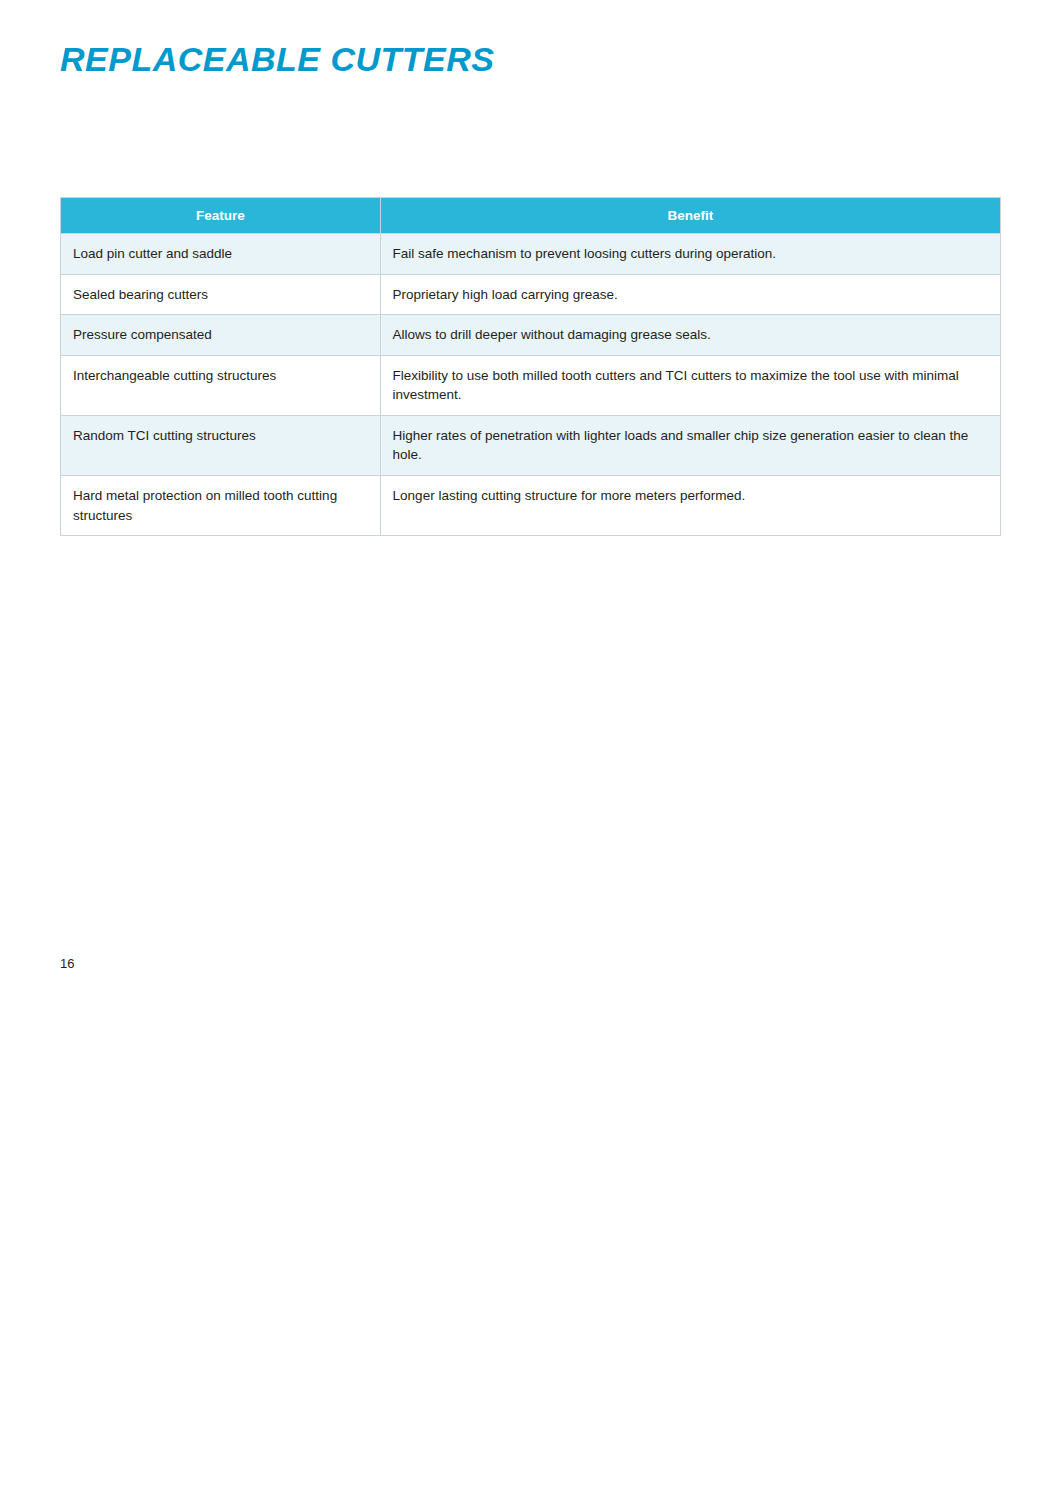REPLACEABLE CUTTERS
| Feature | Benefit |
| --- | --- |
| Load pin cutter and saddle | Fail safe mechanism to prevent loosing cutters during operation. |
| Sealed bearing cutters | Proprietary high load carrying grease. |
| Pressure compensated | Allows to drill deeper without damaging grease seals. |
| Interchangeable cutting structures | Flexibility to use both milled tooth cutters and TCI cutters to maximize the tool use with minimal investment. |
| Random TCI cutting structures | Higher rates of penetration with lighter loads and smaller chip size generation easier to clean the hole. |
| Hard metal protection on milled tooth cutting structures | Longer lasting cutting structure for more meters performed. |
16